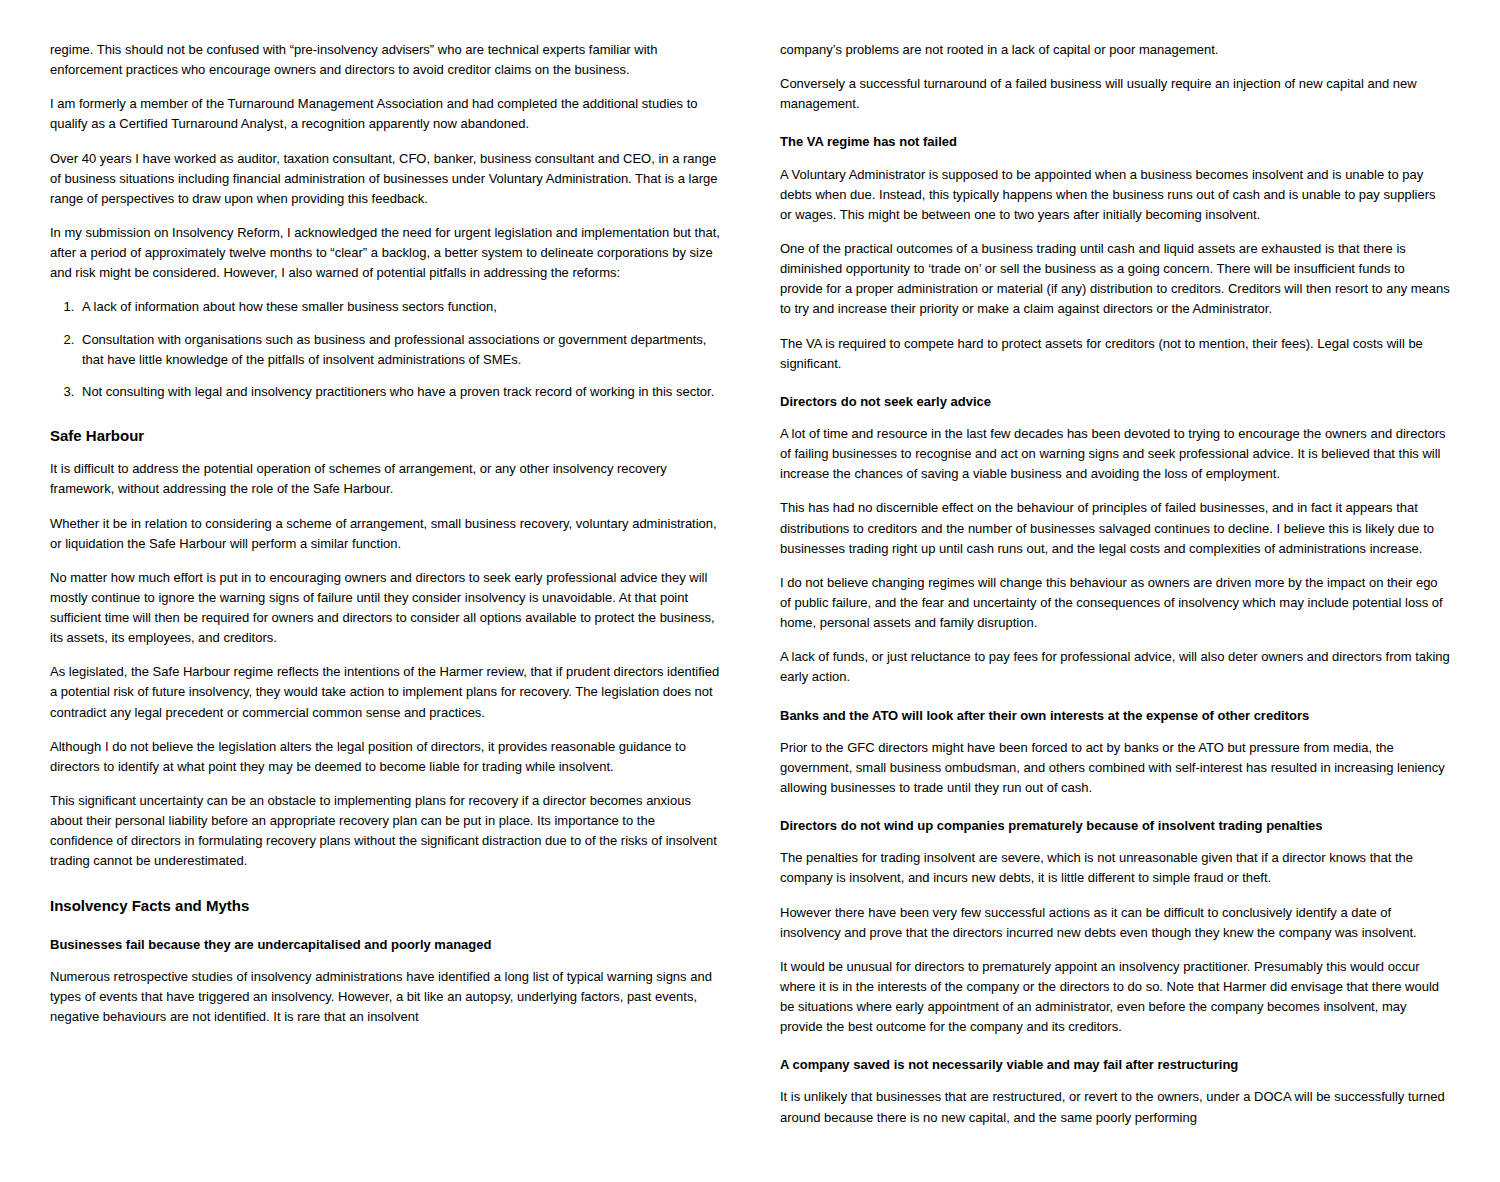regime. This should not be confused with “pre-insolvency advisers” who are technical experts familiar with enforcement practices who encourage owners and directors to avoid creditor claims on the business.
I am formerly a member of the Turnaround Management Association and had completed the additional studies to qualify as a Certified Turnaround Analyst, a recognition apparently now abandoned.
Over 40 years I have worked as auditor, taxation consultant, CFO, banker, business consultant and CEO, in a range of business situations including financial administration of businesses under Voluntary Administration. That is a large range of perspectives to draw upon when providing this feedback.
In my submission on Insolvency Reform, I acknowledged the need for urgent legislation and implementation but that, after a period of approximately twelve months to “clear” a backlog, a better system to delineate corporations by size and risk might be considered. However, I also warned of potential pitfalls in addressing the reforms:
A lack of information about how these smaller business sectors function,
Consultation with organisations such as business and professional associations or government departments, that have little knowledge of the pitfalls of insolvent administrations of SMEs.
Not consulting with legal and insolvency practitioners who have a proven track record of working in this sector.
Safe Harbour
It is difficult to address the potential operation of schemes of arrangement, or any other insolvency recovery framework, without addressing the role of the Safe Harbour.
Whether it be in relation to considering a scheme of arrangement, small business recovery, voluntary administration, or liquidation the Safe Harbour will perform a similar function.
No matter how much effort is put in to encouraging owners and directors to seek early professional advice they will mostly continue to ignore the warning signs of failure until they consider insolvency is unavoidable. At that point sufficient time will then be required for owners and directors to consider all options available to protect the business, its assets, its employees, and creditors.
As legislated, the Safe Harbour regime reflects the intentions of the Harmer review, that if prudent directors identified a potential risk of future insolvency, they would take action to implement plans for recovery. The legislation does not contradict any legal precedent or commercial common sense and practices.
Although I do not believe the legislation alters the legal position of directors, it provides reasonable guidance to directors to identify at what point they may be deemed to become liable for trading while insolvent.
This significant uncertainty can be an obstacle to implementing plans for recovery if a director becomes anxious about their personal liability before an appropriate recovery plan can be put in place. Its importance to the confidence of directors in formulating recovery plans without the significant distraction due to of the risks of insolvent trading cannot be underestimated.
Insolvency Facts and Myths
Businesses fail because they are undercapitalised and poorly managed
Numerous retrospective studies of insolvency administrations have identified a long list of typical warning signs and types of events that have triggered an insolvency. However, a bit like an autopsy, underlying factors, past events, negative behaviours are not identified. It is rare that an insolvent
company’s problems are not rooted in a lack of capital or poor management.
Conversely a successful turnaround of a failed business will usually require an injection of new capital and new management.
The VA regime has not failed
A Voluntary Administrator is supposed to be appointed when a business becomes insolvent and is unable to pay debts when due. Instead, this typically happens when the business runs out of cash and is unable to pay suppliers or wages. This might be between one to two years after initially becoming insolvent.
One of the practical outcomes of a business trading until cash and liquid assets are exhausted is that there is diminished opportunity to ‘trade on’ or sell the business as a going concern. There will be insufficient funds to provide for a proper administration or material (if any) distribution to creditors. Creditors will then resort to any means to try and increase their priority or make a claim against directors or the Administrator.
The VA is required to compete hard to protect assets for creditors (not to mention, their fees). Legal costs will be significant.
Directors do not seek early advice
A lot of time and resource in the last few decades has been devoted to trying to encourage the owners and directors of failing businesses to recognise and act on warning signs and seek professional advice. It is believed that this will increase the chances of saving a viable business and avoiding the loss of employment.
This has had no discernible effect on the behaviour of principles of failed businesses, and in fact it appears that distributions to creditors and the number of businesses salvaged continues to decline. I believe this is likely due to businesses trading right up until cash runs out, and the legal costs and complexities of administrations increase.
I do not believe changing regimes will change this behaviour as owners are driven more by the impact on their ego of public failure, and the fear and uncertainty of the consequences of insolvency which may include potential loss of home, personal assets and family disruption.
A lack of funds, or just reluctance to pay fees for professional advice, will also deter owners and directors from taking early action.
Banks and the ATO will look after their own interests at the expense of other creditors
Prior to the GFC directors might have been forced to act by banks or the ATO but pressure from media, the government, small business ombudsman, and others combined with self-interest has resulted in increasing leniency allowing businesses to trade until they run out of cash.
Directors do not wind up companies prematurely because of insolvent trading penalties
The penalties for trading insolvent are severe, which is not unreasonable given that if a director knows that the company is insolvent, and incurs new debts, it is little different to simple fraud or theft.
However there have been very few successful actions as it can be difficult to conclusively identify a date of insolvency and prove that the directors incurred new debts even though they knew the company was insolvent.
It would be unusual for directors to prematurely appoint an insolvency practitioner. Presumably this would occur where it is in the interests of the company or the directors to do so. Note that Harmer did envisage that there would be situations where early appointment of an administrator, even before the company becomes insolvent, may provide the best outcome for the company and its creditors.
A company saved is not necessarily viable and may fail after restructuring
It is unlikely that businesses that are restructured, or revert to the owners, under a DOCA will be successfully turned around because there is no new capital, and the same poorly performing